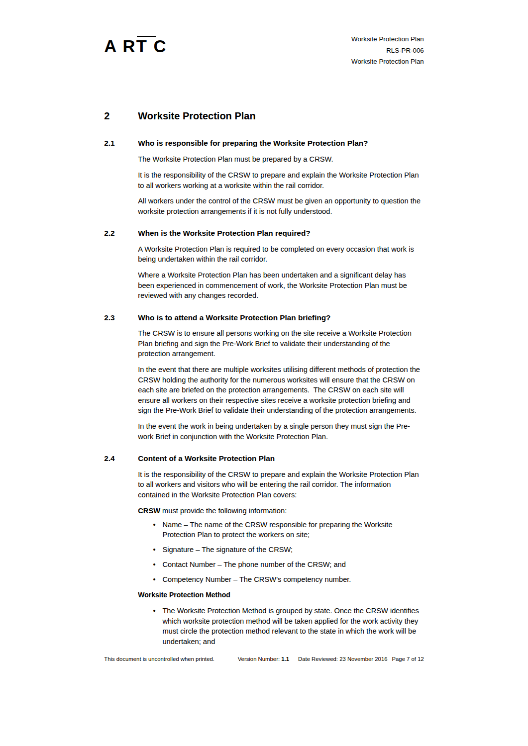A R T C
Worksite Protection Plan
RLS-PR-006
Worksite Protection Plan
2 Worksite Protection Plan
2.1 Who is responsible for preparing the Worksite Protection Plan?
The Worksite Protection Plan must be prepared by a CRSW.
It is the responsibility of the CRSW to prepare and explain the Worksite Protection Plan to all workers working at a worksite within the rail corridor.
All workers under the control of the CRSW must be given an opportunity to question the worksite protection arrangements if it is not fully understood.
2.2 When is the Worksite Protection Plan required?
A Worksite Protection Plan is required to be completed on every occasion that work is being undertaken within the rail corridor.
Where a Worksite Protection Plan has been undertaken and a significant delay has been experienced in commencement of work, the Worksite Protection Plan must be reviewed with any changes recorded.
2.3 Who is to attend a Worksite Protection Plan briefing?
The CRSW is to ensure all persons working on the site receive a Worksite Protection Plan briefing and sign the Pre-Work Brief to validate their understanding of the protection arrangement.
In the event that there are multiple worksites utilising different methods of protection the CRSW holding the authority for the numerous worksites will ensure that the CRSW on each site are briefed on the protection arrangements. The CRSW on each site will ensure all workers on their respective sites receive a worksite protection briefing and sign the Pre-Work Brief to validate their understanding of the protection arrangements.
In the event the work in being undertaken by a single person they must sign the Pre-work Brief in conjunction with the Worksite Protection Plan.
2.4 Content of a Worksite Protection Plan
It is the responsibility of the CRSW to prepare and explain the Worksite Protection Plan to all workers and visitors who will be entering the rail corridor. The information contained in the Worksite Protection Plan covers:
CRSW must provide the following information:
Name – The name of the CRSW responsible for preparing the Worksite Protection Plan to protect the workers on site;
Signature – The signature of the CRSW;
Contact Number – The phone number of the CRSW; and
Competency Number – The CRSW’s competency number.
Worksite Protection Method
The Worksite Protection Method is grouped by state. Once the CRSW identifies which worksite protection method will be taken applied for the work activity they must circle the protection method relevant to the state in which the work will be undertaken; and
This document is uncontrolled when printed.
Version Number: 1.1
Date Reviewed: 23 November 2016
Page 7 of 12